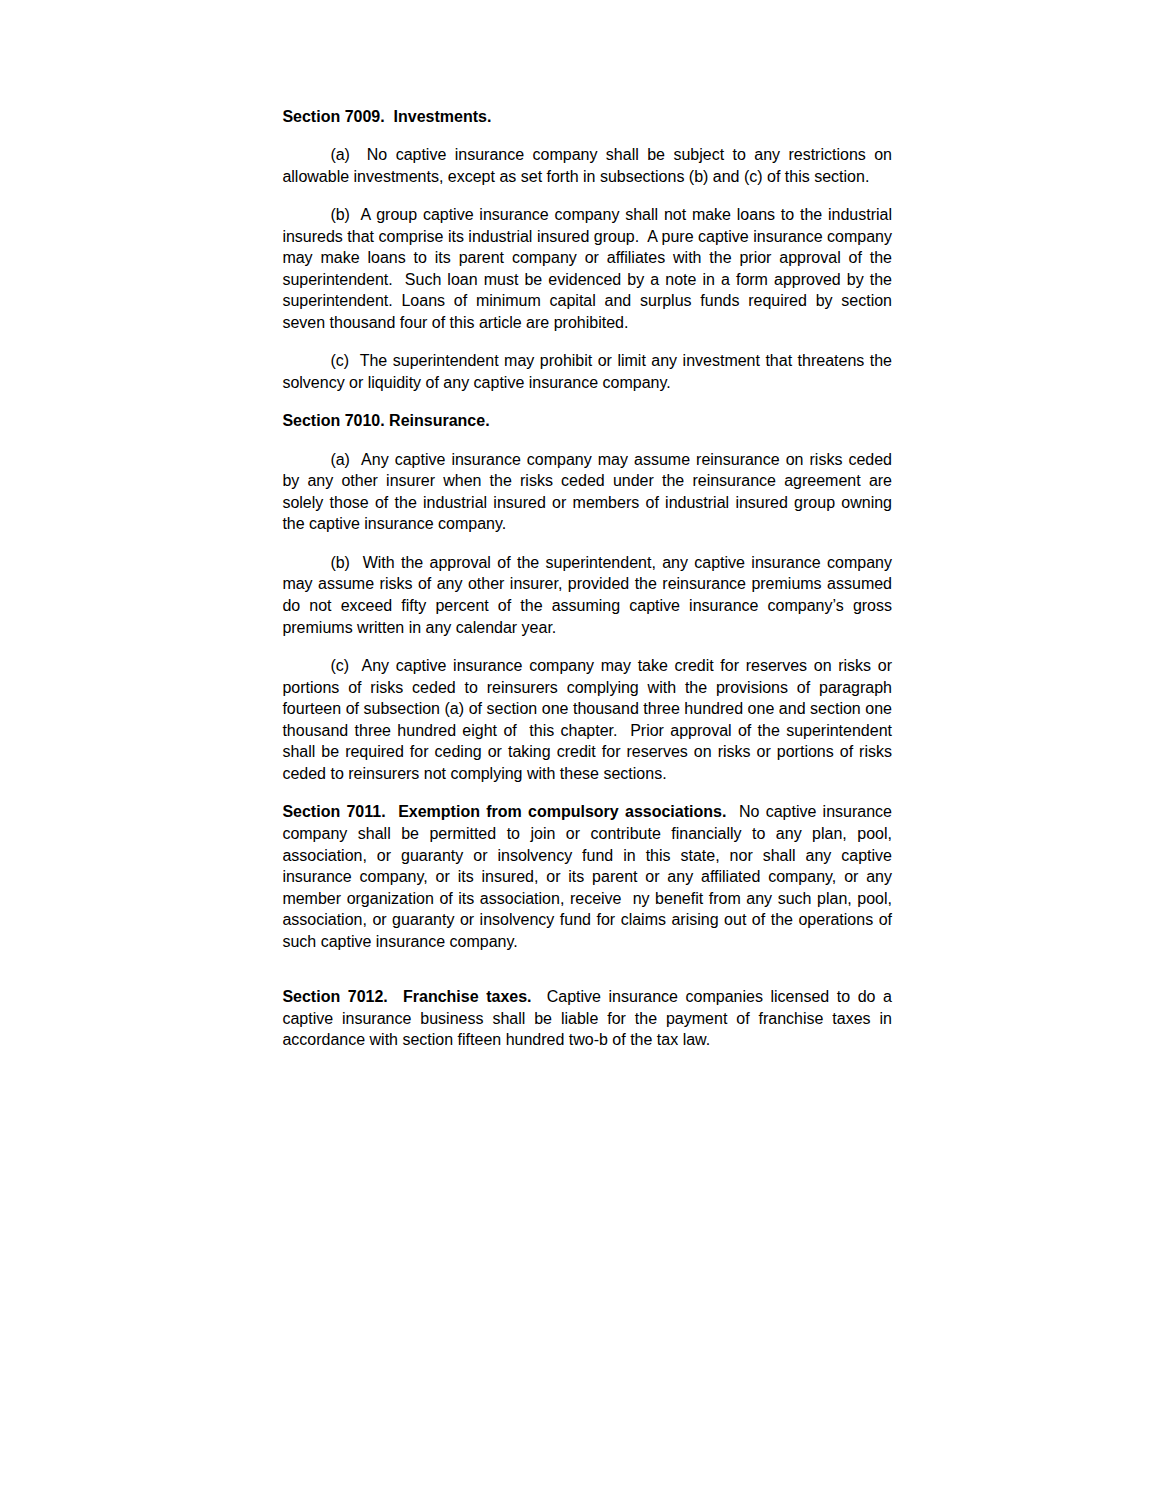Section 7009. Investments.
(a) No captive insurance company shall be subject to any restrictions on allowable investments, except as set forth in subsections (b) and (c) of this section.
(b) A group captive insurance company shall not make loans to the industrial insureds that comprise its industrial insured group. A pure captive insurance company may make loans to its parent company or affiliates with the prior approval of the superintendent. Such loan must be evidenced by a note in a form approved by the superintendent. Loans of minimum capital and surplus funds required by section seven thousand four of this article are prohibited.
(c) The superintendent may prohibit or limit any investment that threatens the solvency or liquidity of any captive insurance company.
Section 7010. Reinsurance.
(a) Any captive insurance company may assume reinsurance on risks ceded by any other insurer when the risks ceded under the reinsurance agreement are solely those of the industrial insured or members of industrial insured group owning the captive insurance company.
(b) With the approval of the superintendent, any captive insurance company may assume risks of any other insurer, provided the reinsurance premiums assumed do not exceed fifty percent of the assuming captive insurance company’s gross premiums written in any calendar year.
(c) Any captive insurance company may take credit for reserves on risks or portions of risks ceded to reinsurers complying with the provisions of paragraph fourteen of subsection (a) of section one thousand three hundred one and section one thousand three hundred eight of this chapter. Prior approval of the superintendent shall be required for ceding or taking credit for reserves on risks or portions of risks ceded to reinsurers not complying with these sections.
Section 7011. Exemption from compulsory associations. No captive insurance company shall be permitted to join or contribute financially to any plan, pool, association, or guaranty or insolvency fund in this state, nor shall any captive insurance company, or its insured, or its parent or any affiliated company, or any member organization of its association, receive ny benefit from any such plan, pool, association, or guaranty or insolvency fund for claims arising out of the operations of such captive insurance company.
Section 7012. Franchise taxes. Captive insurance companies licensed to do a captive insurance business shall be liable for the payment of franchise taxes in accordance with section fifteen hundred two-b of the tax law.